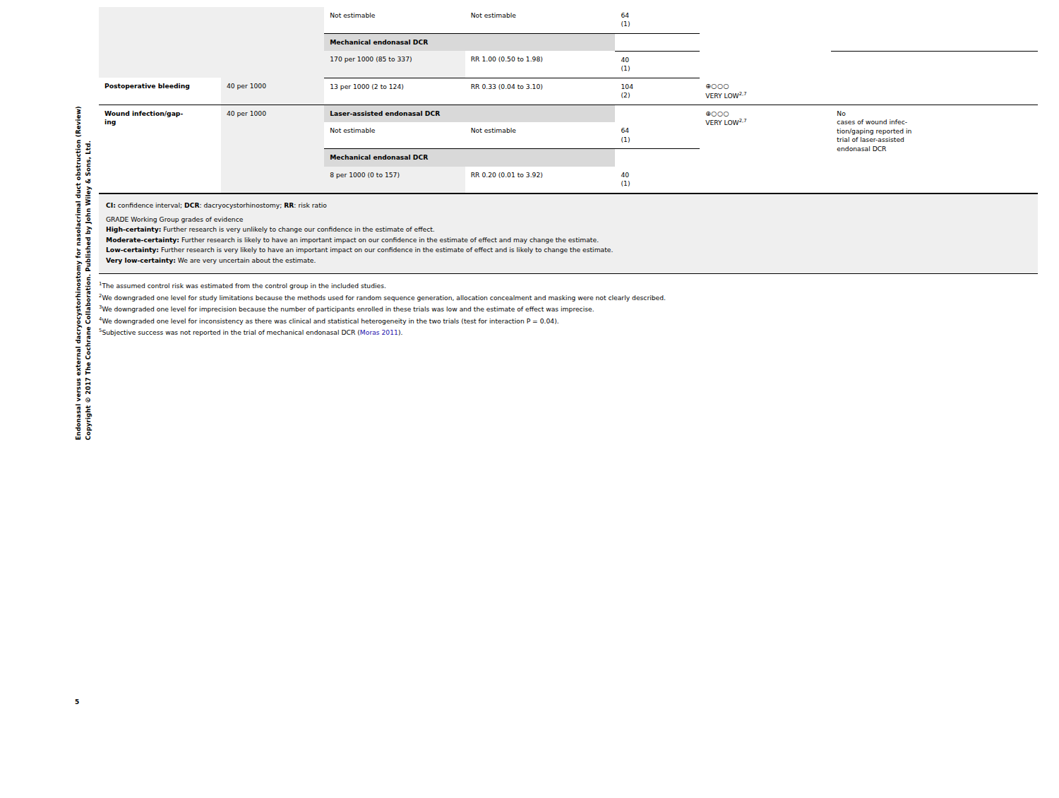Endonasal versus external dacryocystorhinostomy for nasolacrimal duct obstruction (Review)
Copyright © 2017 The Cochrane Collaboration. Published by John Wiley & Sons, Ltd.
5
| | | Not estimable | Not estimable | 64 (1) | | |
| | | Mechanical endonasal DCR | | | |
| | | 170 per 1000 (85 to 337) | RR 1.00 (0.50 to 1.98) | 40 (1) | | |
| Postoperative bleeding | 40 per 1000 | 13 per 1000 (2 to 124) | RR 0.33 (0.04 to 3.10) | 104 (2) | ⊕○○○ VERY LOW 2,7 | |
| Wound infection/gap- ing | 40 per 1000 | Laser-assisted endonasal DCR | | ⊕○○○ VERY LOW 2,7 | No cases of wound infec- tion/gaping reported in trial of laser-assisted endonasal DCR |
| Not estimable | Not estimable | 64 (1) |
| Mechanical endonasal DCR | |
| | | 8 per 1000 (0 to 157) | RR 0.20 (0.01 to 3.92) | 40 (1) | | |
CI: confidence interval; DCR: dacryocystorhinostomy; RR: risk ratio
GRADE Working Group grades of evidence
High-certainty: Further research is very unlikely to change our confidence in the estimate of effect.
Moderate-certainty: Further research is likely to have an important impact on our confidence in the estimate of effect and may change the estimate.
Low-certainty: Further research is very likely to have an important impact on our confidence in the estimate of effect and is likely to change the estimate.
Very low-certainty: We are very uncertain about the estimate.
1The assumed control risk was estimated from the control group in the included studies.
2We downgraded one level for study limitations because the methods used for random sequence generation, allocation concealment and masking were not clearly described.
3We downgraded one level for imprecision because the number of participants enrolled in these trials was low and the estimate of effect was imprecise.
4We downgraded one level for inconsistency as there was clinical and statistical heterogeneity in the two trials (test for interaction P = 0.04).
5Subjective success was not reported in the trial of mechanical endonasal DCR (Moras 2011).